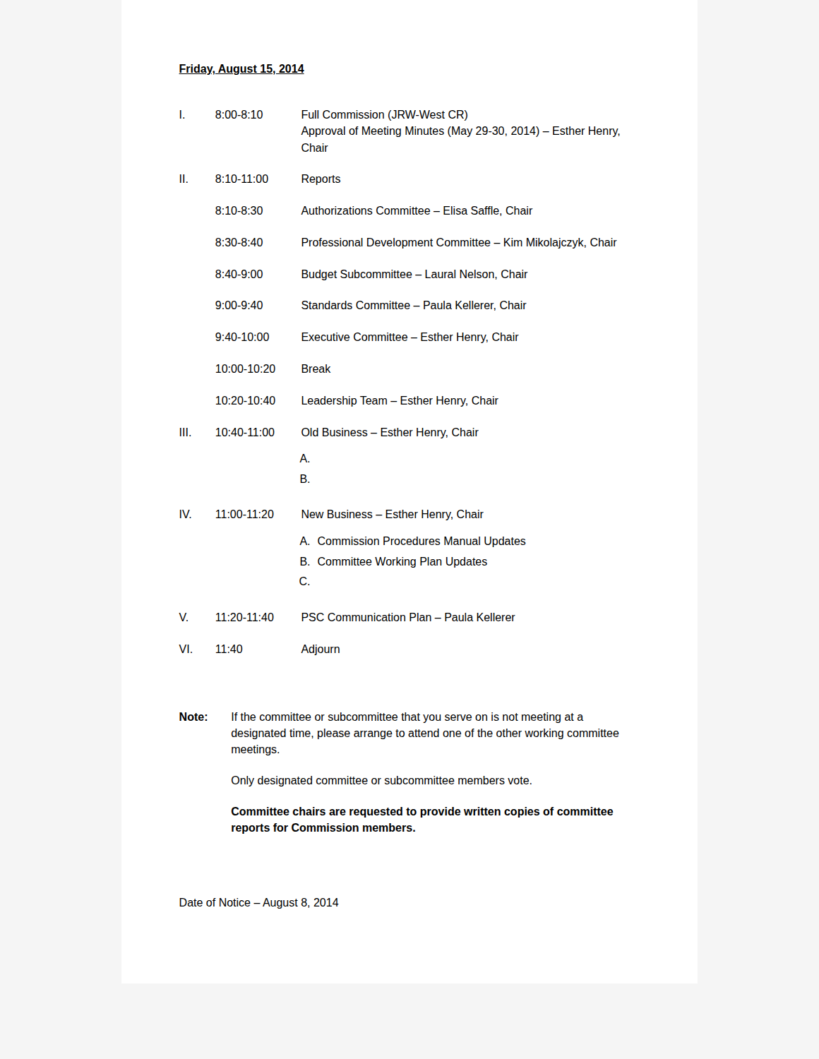Friday, August 15, 2014
| I. | 8:00-8:10 | Full Commission (JRW-West CR) Approval of Meeting Minutes (May 29-30, 2014) – Esther Henry, Chair |
| II. | 8:10-11:00 | Reports |
| | 8:10-8:30 | Authorizations Committee – Elisa Saffle, Chair |
| | 8:30-8:40 | Professional Development Committee – Kim Mikolajczyk, Chair |
| | 8:40-9:00 | Budget Subcommittee – Laural Nelson, Chair |
| | 9:00-9:40 | Standards Committee – Paula Kellerer, Chair |
| | 9:40-10:00 | Executive Committee – Esther Henry, Chair |
| | 10:00-10:20 | Break |
| | 10:20-10:40 | Leadership Team – Esther Henry, Chair |
| III. | 10:40-11:00 | Old Business – Esther Henry, Chair |
| IV. | 11:00-11:20 | New Business – Esther Henry, Chair Commission Procedures Manual Updates Committee Working Plan Updates |
| V. | 11:20-11:40 | PSC Communication Plan – Paula Kellerer |
| VI. | 11:40 | Adjourn |
| Note: | If the committee or subcommittee that you serve on is not meeting at a designated time, please arrange to attend one of the other working committee meetings. Only designated committee or subcommittee members vote. Committee chairs are requested to provide written copies of committee reports for Commission members. |
Date of Notice – August 8, 2014